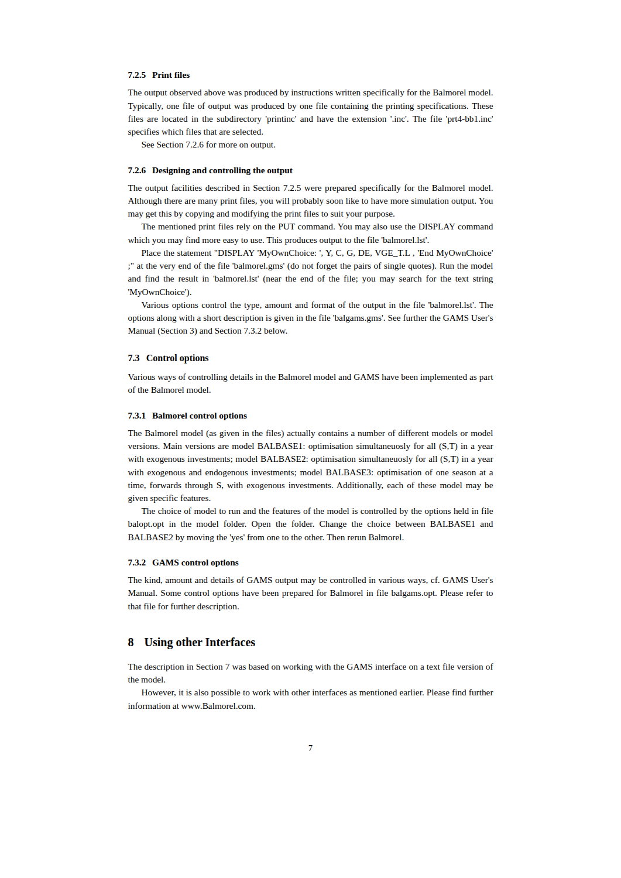7.2.5 Print files
The output observed above was produced by instructions written specifically for the Balmorel model. Typically, one file of output was produced by one file containing the printing specifications. These files are located in the subdirectory 'printinc' and have the extension '.inc'. The file 'prt4-bb1.inc' specifies which files that are selected.
See Section 7.2.6 for more on output.
7.2.6 Designing and controlling the output
The output facilities described in Section 7.2.5 were prepared specifically for the Balmorel model. Although there are many print files, you will probably soon like to have more simulation output. You may get this by copying and modifying the print files to suit your purpose.
The mentioned print files rely on the PUT command. You may also use the DISPLAY command which you may find more easy to use. This produces output to the file 'balmorel.lst'.
Place the statement "DISPLAY 'MyOwnChoice: ', Y, C, G, DE, VGE_T.L , 'End MyOwnChoice' ;" at the very end of the file 'balmorel.gms' (do not forget the pairs of single quotes). Run the model and find the result in 'balmorel.lst' (near the end of the file; you may search for the text string 'MyOwnChoice').
Various options control the type, amount and format of the output in the file 'balmorel.lst'. The options along with a short description is given in the file 'balgams.gms'. See further the GAMS User's Manual (Section 3) and Section 7.3.2 below.
7.3 Control options
Various ways of controlling details in the Balmorel model and GAMS have been implemented as part of the Balmorel model.
7.3.1 Balmorel control options
The Balmorel model (as given in the files) actually contains a number of different models or model versions. Main versions are model BALBASE1: optimisation simultaneuosly for all (S,T) in a year with exogenous investments; model BALBASE2: optimisation simultaneuosly for all (S,T) in a year with exogenous and endogenous investments; model BALBASE3: optimisation of one season at a time, forwards through S, with exogenous investments. Additionally, each of these model may be given specific features.
The choice of model to run and the features of the model is controlled by the options held in file balopt.opt in the model folder. Open the folder. Change the choice between BALBASE1 and BALBASE2 by moving the 'yes' from one to the other. Then rerun Balmorel.
7.3.2 GAMS control options
The kind, amount and details of GAMS output may be controlled in various ways, cf. GAMS User's Manual. Some control options have been prepared for Balmorel in file balgams.opt. Please refer to that file for further description.
8 Using other Interfaces
The description in Section 7 was based on working with the GAMS interface on a text file version of the model.
However, it is also possible to work with other interfaces as mentioned earlier. Please find further information at www.Balmorel.com.
7